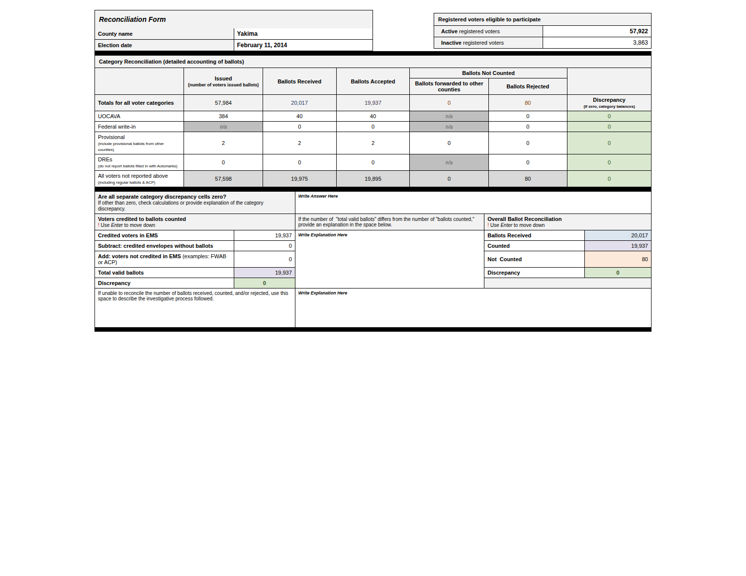| / Reconciliation Form / / County name / Yakima / / Election date / February 11, 2014 / | | / Registered voters eligible to participate / / Active registered voters / 57,922 / / Inactive registered voters / 3,863 / |
| Category Reconciliation (detailed accounting of ballots) |
| | Issued (number of voters issued ballots) | Ballots Received | Ballots Accepted | Ballots Not Counted | |
| --- | --- | --- | --- | --- | --- |
| Ballots forwarded to other counties | Ballots Rejected |
| Totals for all voter categories | 57,984 | 20,017 | 19,937 | 0 | 80 | Discrepancy (If zero, category balances) |
| UOCAVA | 384 | 40 | 40 | n/a | 0 | 0 |
| Federal write-in | n/a | 0 | 0 | n/a | 0 | 0 |
| Provisional (include provisional ballots from other counties) | 2 | 2 | 2 | 0 | 0 | 0 |
| DREs (do not report ballots filled in with Automarks) | 0 | 0 | 0 | n/a | 0 | 0 |
| All voters not reported above (including regular ballots & ACP) | 57,598 | 19,975 | 19,895 | 0 | 80 | 0 |
| Are all separate category discrepancy cells zero? If other than zero, check calculations or provide explanation of the category discrepancy. | Write Answer Here |
| Voters credited to ballots counted ! Use Ente r to move down | If the number of "total valid ballots" differs from the number of "ballots counted," provide an explanation in the space below. | Overall Ballot Reconciliation ! Use Enter to move down |
| Credited voters in EMS | 19,937 | Write Explanation Here | Ballots Received | 20,017 |
| Subtract: credited envelopes without ballots | 0 | Counted | 19,937 |
| Add: voters not credited in EMS (examples: FWAB or ACP) | 0 | Not Counted | 80 |
| Total valid ballots | 19,937 | Discrepancy | 0 |
| Discrepancy | 0 | |
| If unable to reconcile the number of ballots received, counted, and/or rejected, use this space to describe the investigative process followed. | Write Explanation Here |